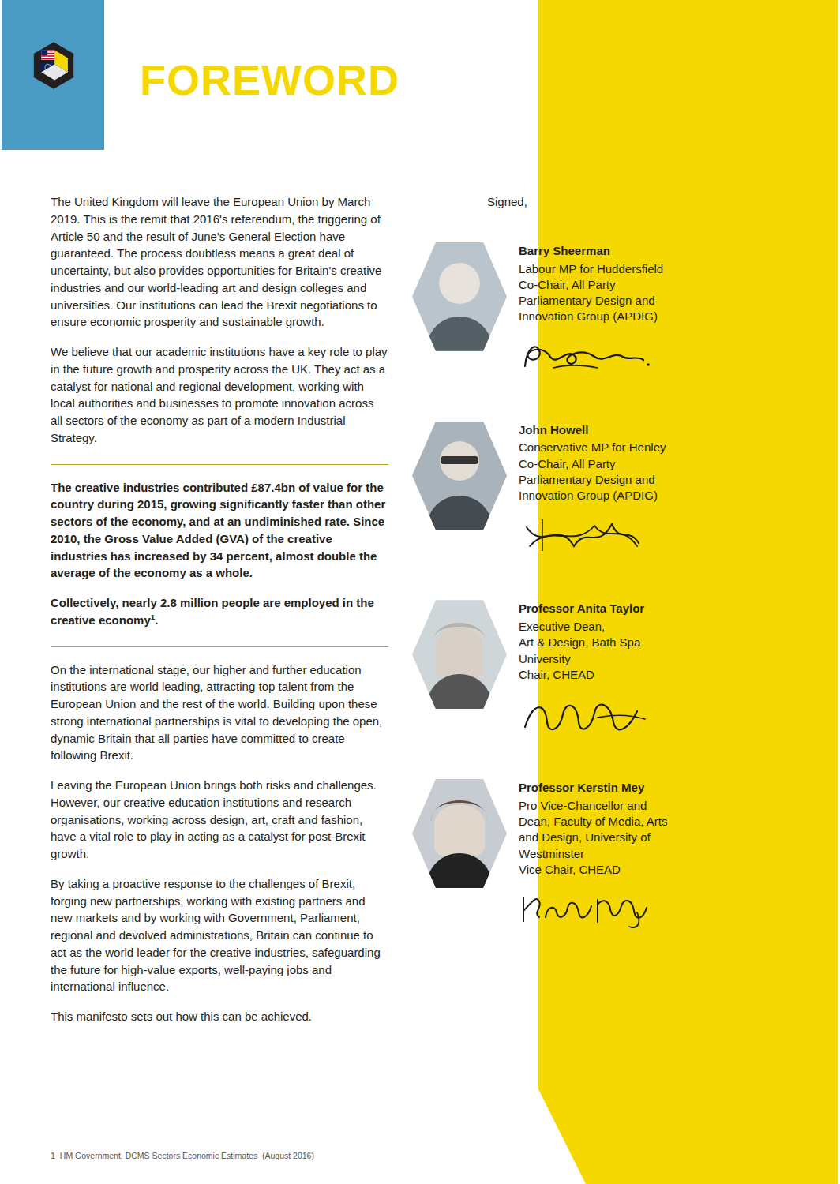Foreword
The United Kingdom will leave the European Union by March 2019. This is the remit that 2016's referendum, the triggering of Article 50 and the result of June's General Election have guaranteed. The process doubtless means a great deal of uncertainty, but also provides opportunities for Britain's creative industries and our world-leading art and design colleges and universities. Our institutions can lead the Brexit negotiations to ensure economic prosperity and sustainable growth.
We believe that our academic institutions have a key role to play in the future growth and prosperity across the UK. They act as a catalyst for national and regional development, working with local authorities and businesses to promote innovation across all sectors of the economy as part of a modern Industrial Strategy.
The creative industries contributed £87.4bn of value for the country during 2015, growing significantly faster than other sectors of the economy, and at an undiminished rate. Since 2010, the Gross Value Added (GVA) of the creative industries has increased by 34 percent, almost double the average of the economy as a whole.
Collectively, nearly 2.8 million people are employed in the creative economy1.
On the international stage, our higher and further education institutions are world leading, attracting top talent from the European Union and the rest of the world. Building upon these strong international partnerships is vital to developing the open, dynamic Britain that all parties have committed to create following Brexit.
Leaving the European Union brings both risks and challenges. However, our creative education institutions and research organisations, working across design, art, craft and fashion, have a vital role to play in acting as a catalyst for post-Brexit growth.
By taking a proactive response to the challenges of Brexit, forging new partnerships, working with existing partners and new markets and by working with Government, Parliament, regional and devolved administrations, Britain can continue to act as the world leader for the creative industries, safeguarding the future for high-value exports, well-paying jobs and international influence.
This manifesto sets out how this can be achieved.
Signed,
Barry Sheerman
Labour MP for Huddersfield
Co-Chair, All Party
Parliamentary Design and
Innovation Group (APDIG)
John Howell
Conservative MP for Henley
Co-Chair, All Party
Parliamentary Design and
Innovation Group (APDIG)
Professor Anita Taylor
Executive Dean,
Art & Design, Bath Spa
University
Chair, CHEAD
Professor Kerstin Mey
Pro Vice-Chancellor and
Dean, Faculty of Media, Arts
and Design, University of
Westminster
Vice Chair, CHEAD
1 HM Government, DCMS Sectors Economic Estimates (August 2016)